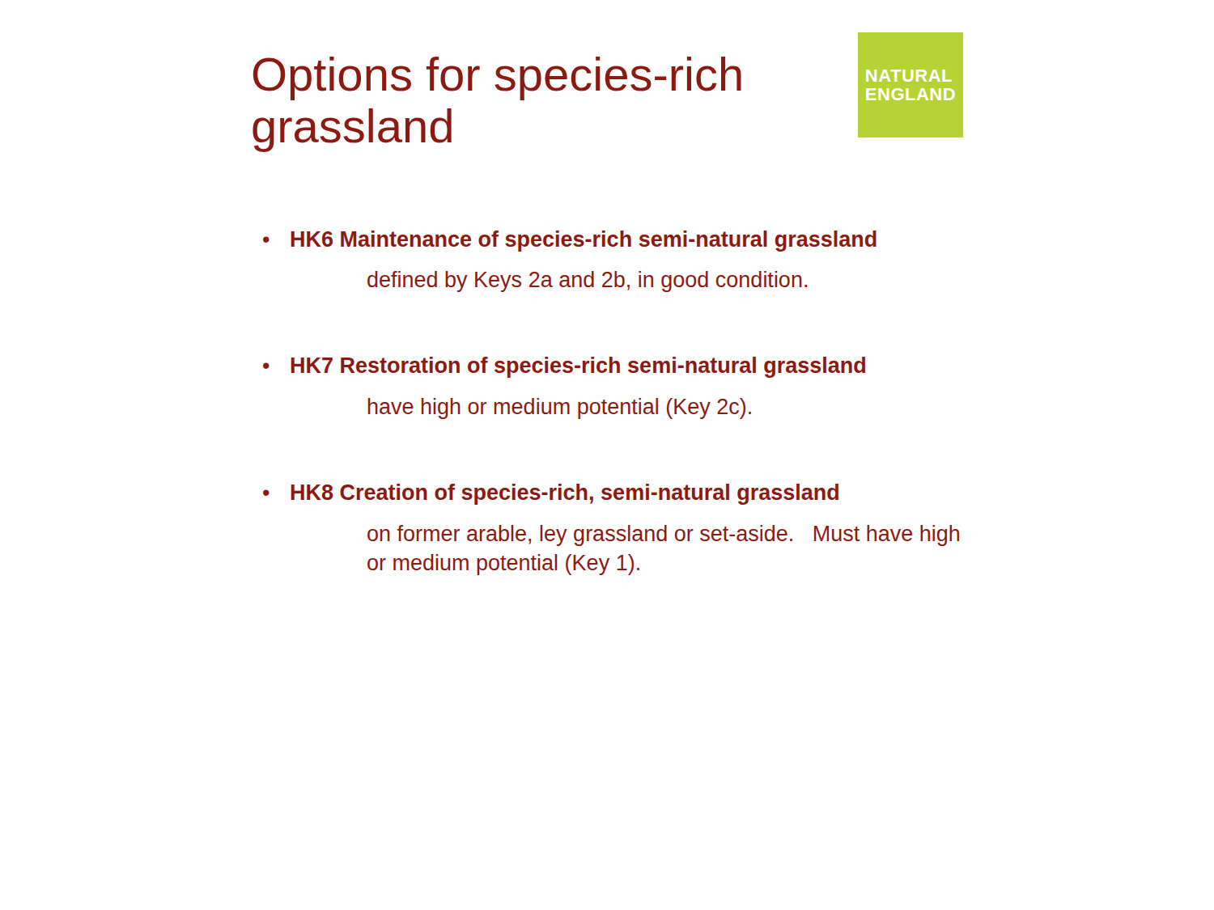NATURAL
ENGLAND
Options for species-rich grassland
HK6 Maintenance of species-rich semi-natural grassland defined by Keys 2a and 2b, in good condition.
HK7 Restoration of species-rich semi-natural grassland have high or medium potential (Key 2c).
HK8 Creation of species-rich, semi-natural grassland on former arable, ley grassland or set-aside. Must have high or medium potential (Key 1).